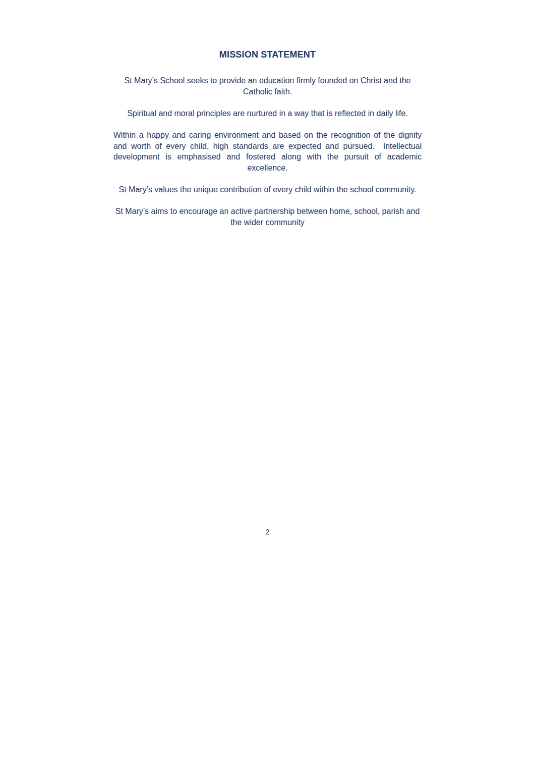MISSION STATEMENT
St Mary’s School seeks to provide an education firmly founded on Christ and the Catholic faith.
Spiritual and moral principles are nurtured in a way that is reflected in daily life.
Within a happy and caring environment and based on the recognition of the dignity and worth of every child, high standards are expected and pursued. Intellectual development is emphasised and fostered along with the pursuit of academic excellence.
St Mary’s values the unique contribution of every child within the school community.
St Mary’s aims to encourage an active partnership between home, school, parish and the wider community
2